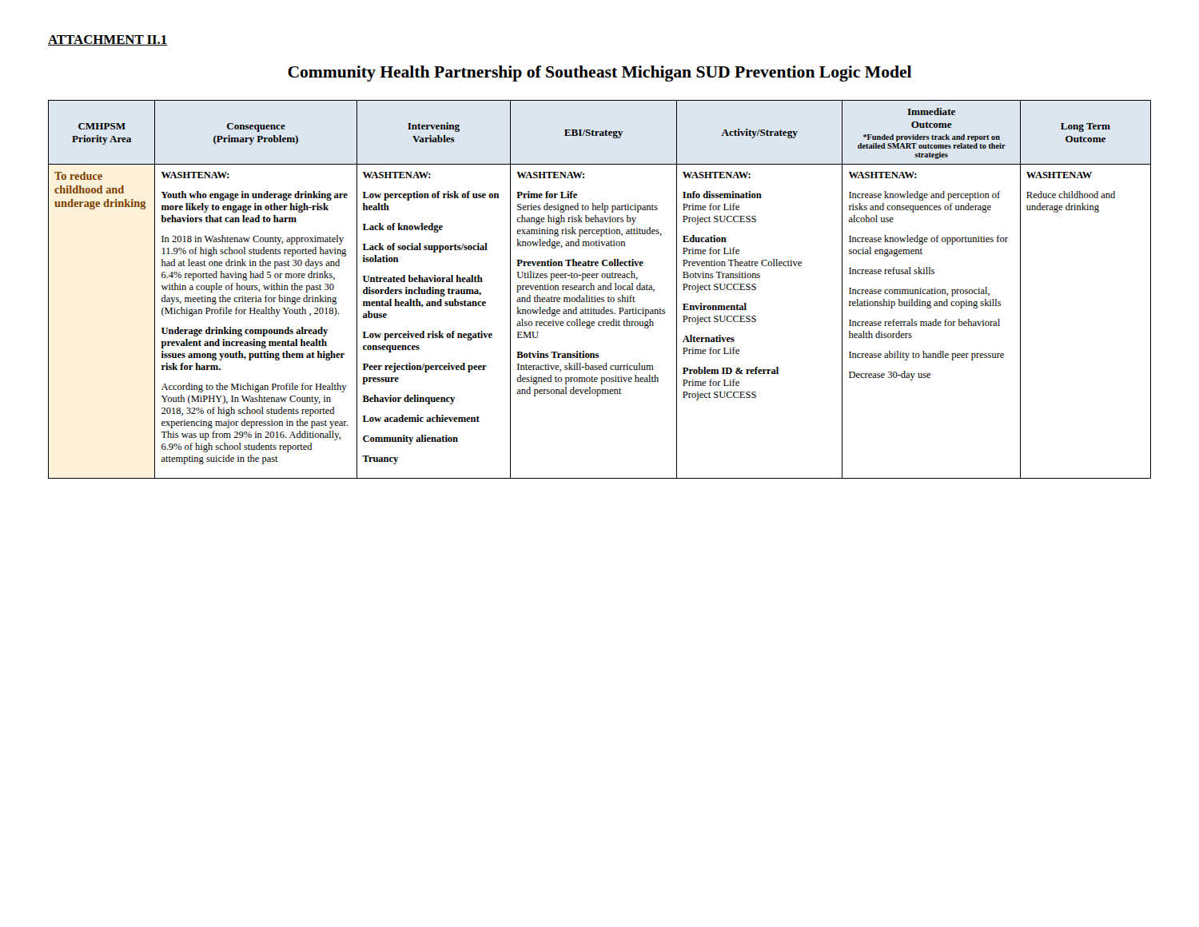ATTACHMENT II.1
Community Health Partnership of Southeast Michigan SUD Prevention Logic Model
| CMHPSM Priority Area | Consequence (Primary Problem) | Intervening Variables | EBI/Strategy | Activity/Strategy | Immediate Outcome *Funded providers track and report on detailed SMART outcomes related to their strategies | Long Term Outcome |
| --- | --- | --- | --- | --- | --- | --- |
| To reduce childhood and underage drinking | WASHTENAW: Youth who engage in underage drinking are more likely to engage in other high-risk behaviors that can lead to harm In 2018 in Washtenaw County, approximately 11.9% of high school students reported having had at least one drink in the past 30 days and 6.4% reported having had 5 or more drinks, within a couple of hours, within the past 30 days, meeting the criteria for binge drinking (Michigan Profile for Healthy Youth , 2018). Underage drinking compounds already prevalent and increasing mental health issues among youth, putting them at higher risk for harm. According to the Michigan Profile for Healthy Youth (MiPHY), In Washtenaw County, in 2018, 32% of high school students reported experiencing major depression in the past year. This was up from 29% in 2016. Additionally, 6.9% of high school students reported attempting suicide in the past | WASHTENAW: Low perception of risk of use on health Lack of knowledge Lack of social supports/social isolation Untreated behavioral health disorders including trauma, mental health, and substance abuse Low perceived risk of negative consequences Peer rejection/perceived peer pressure Behavior delinquency Low academic achievement Community alienation Truancy | WASHTENAW: Prime for Life Series designed to help participants change high risk behaviors by examining risk perception, attitudes, knowledge, and motivation Prevention Theatre Collective Utilizes peer-to-peer outreach, prevention research and local data, and theatre modalities to shift knowledge and attitudes. Participants also receive college credit through EMU Botvins Transitions Interactive, skill-based curriculum designed to promote positive health and personal development | WASHTENAW: Info dissemination Prime for Life Project SUCCESS Education Prime for Life Prevention Theatre Collective Botvins Transitions Project SUCCESS Environmental Project SUCCESS Alternatives Prime for Life Problem ID & referral Prime for Life Project SUCCESS | WASHTENAW: Increase knowledge and perception of risks and consequences of underage alcohol use Increase knowledge of opportunities for social engagement Increase refusal skills Increase communication, prosocial, relationship building and coping skills Increase referrals made for behavioral health disorders Increase ability to handle peer pressure Decrease 30-day use | WASHTENAW Reduce childhood and underage drinking |